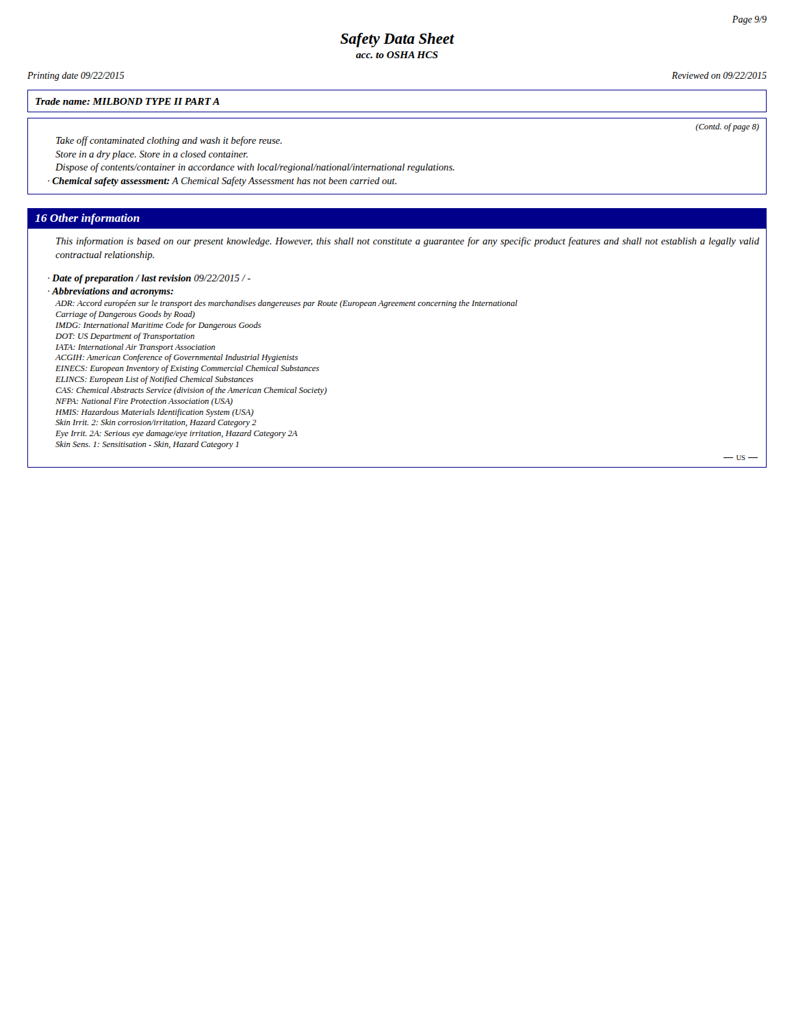Page 9/9
Safety Data Sheet
acc. to OSHA HCS
Printing date 09/22/2015 Reviewed on 09/22/2015
Trade name: MILBOND TYPE II PART A
(Contd. of page 8)
Take off contaminated clothing and wash it before reuse.
Store in a dry place. Store in a closed container.
Dispose of contents/container in accordance with local/regional/national/international regulations.
· Chemical safety assessment: A Chemical Safety Assessment has not been carried out.
16 Other information
This information is based on our present knowledge. However, this shall not constitute a guarantee for any specific product features and shall not establish a legally valid contractual relationship.
· Date of preparation / last revision 09/22/2015 / -
· Abbreviations and acronyms:
ADR: Accord européen sur le transport des marchandises dangereuses par Route (European Agreement concerning the International
Carriage of Dangerous Goods by Road)
IMDG: International Maritime Code for Dangerous Goods
DOT: US Department of Transportation
IATA: International Air Transport Association
ACGIH: American Conference of Governmental Industrial Hygienists
EINECS: European Inventory of Existing Commercial Chemical Substances
ELINCS: European List of Notified Chemical Substances
CAS: Chemical Abstracts Service (division of the American Chemical Society)
NFPA: National Fire Protection Association (USA)
HMIS: Hazardous Materials Identification System (USA)
Skin Irrit. 2: Skin corrosion/irritation, Hazard Category 2
Eye Irrit. 2A: Serious eye damage/eye irritation, Hazard Category 2A
Skin Sens. 1: Sensitisation - Skin, Hazard Category 1
US